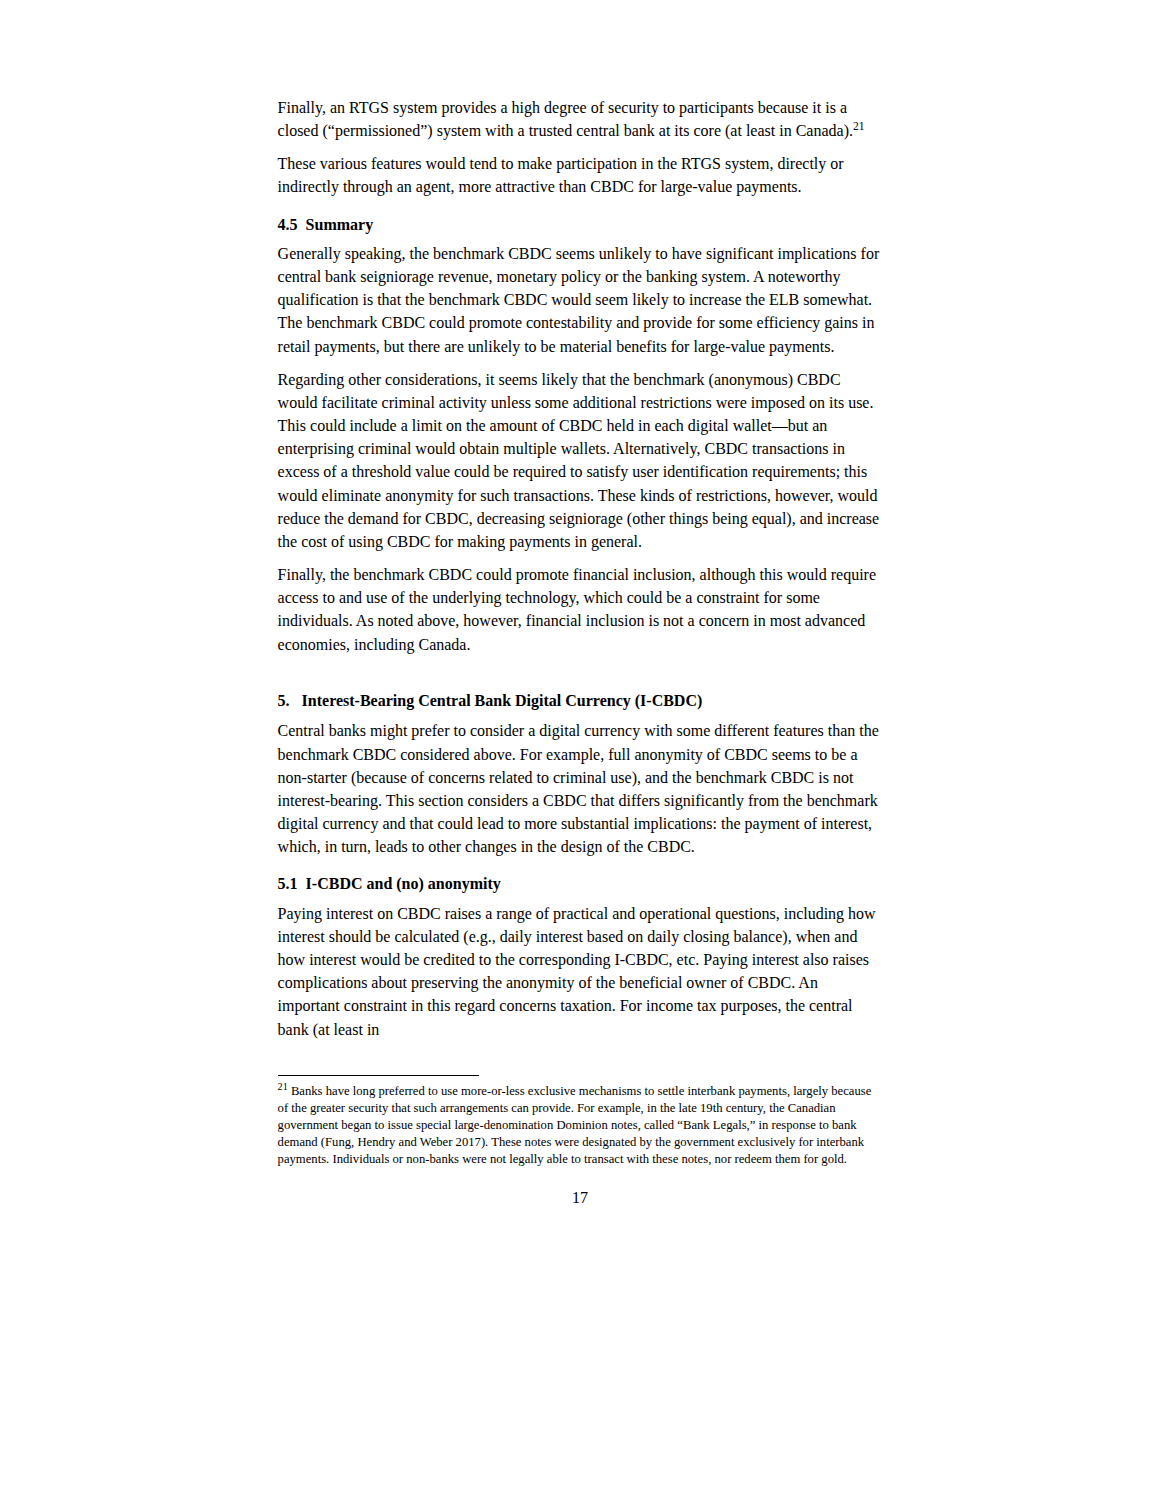Finally, an RTGS system provides a high degree of security to participants because it is a closed (“permissioned”) system with a trusted central bank at its core (at least in Canada).21
These various features would tend to make participation in the RTGS system, directly or indirectly through an agent, more attractive than CBDC for large-value payments.
4.5 Summary
Generally speaking, the benchmark CBDC seems unlikely to have significant implications for central bank seigniorage revenue, monetary policy or the banking system. A noteworthy qualification is that the benchmark CBDC would seem likely to increase the ELB somewhat. The benchmark CBDC could promote contestability and provide for some efficiency gains in retail payments, but there are unlikely to be material benefits for large-value payments.
Regarding other considerations, it seems likely that the benchmark (anonymous) CBDC would facilitate criminal activity unless some additional restrictions were imposed on its use. This could include a limit on the amount of CBDC held in each digital wallet—but an enterprising criminal would obtain multiple wallets. Alternatively, CBDC transactions in excess of a threshold value could be required to satisfy user identification requirements; this would eliminate anonymity for such transactions. These kinds of restrictions, however, would reduce the demand for CBDC, decreasing seigniorage (other things being equal), and increase the cost of using CBDC for making payments in general.
Finally, the benchmark CBDC could promote financial inclusion, although this would require access to and use of the underlying technology, which could be a constraint for some individuals. As noted above, however, financial inclusion is not a concern in most advanced economies, including Canada.
5. Interest-Bearing Central Bank Digital Currency (I-CBDC)
Central banks might prefer to consider a digital currency with some different features than the benchmark CBDC considered above. For example, full anonymity of CBDC seems to be a non-starter (because of concerns related to criminal use), and the benchmark CBDC is not interest-bearing. This section considers a CBDC that differs significantly from the benchmark digital currency and that could lead to more substantial implications: the payment of interest, which, in turn, leads to other changes in the design of the CBDC.
5.1 I-CBDC and (no) anonymity
Paying interest on CBDC raises a range of practical and operational questions, including how interest should be calculated (e.g., daily interest based on daily closing balance), when and how interest would be credited to the corresponding I-CBDC, etc. Paying interest also raises complications about preserving the anonymity of the beneficial owner of CBDC. An important constraint in this regard concerns taxation. For income tax purposes, the central bank (at least in
21 Banks have long preferred to use more-or-less exclusive mechanisms to settle interbank payments, largely because of the greater security that such arrangements can provide. For example, in the late 19th century, the Canadian government began to issue special large-denomination Dominion notes, called “Bank Legals,” in response to bank demand (Fung, Hendry and Weber 2017). These notes were designated by the government exclusively for interbank payments. Individuals or non-banks were not legally able to transact with these notes, nor redeem them for gold.
17